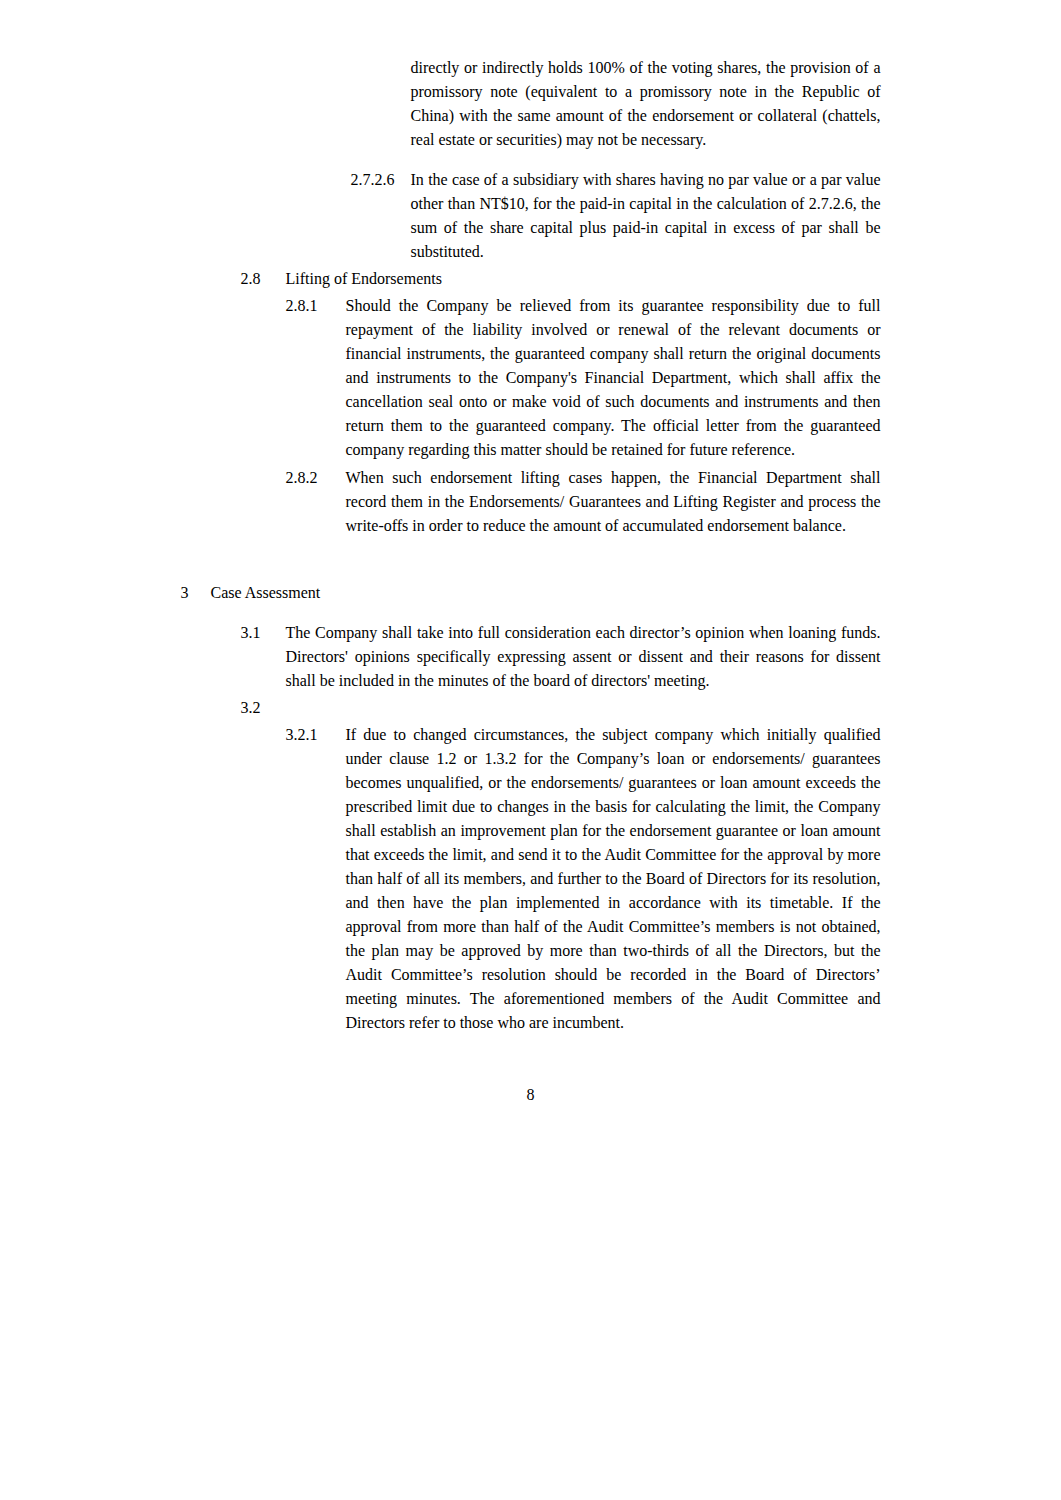directly or indirectly holds 100% of the voting shares, the provision of a promissory note (equivalent to a promissory note in the Republic of China) with the same amount of the endorsement or collateral (chattels, real estate or securities) may not be necessary.
2.7.2.6
In the case of a subsidiary with shares having no par value or a par value other than NT$10, for the paid-in capital in the calculation of 2.7.2.6, the sum of the share capital plus paid-in capital in excess of par shall be substituted.
2.8
Lifting of Endorsements
2.8.1
Should the Company be relieved from its guarantee responsibility due to full repayment of the liability involved or renewal of the relevant documents or financial instruments, the guaranteed company shall return the original documents and instruments to the Company's Financial Department, which shall affix the cancellation seal onto or make void of such documents and instruments and then return them to the guaranteed company. The official letter from the guaranteed company regarding this matter should be retained for future reference.
2.8.2
When such endorsement lifting cases happen, the Financial Department shall record them in the Endorsements/ Guarantees and Lifting Register and process the write-offs in order to reduce the amount of accumulated endorsement balance.
3
Case Assessment
3.1
The Company shall take into full consideration each director’s opinion when loaning funds. Directors' opinions specifically expressing assent or dissent and their reasons for dissent shall be included in the minutes of the board of directors' meeting.
3.2
3.2.1
If due to changed circumstances, the subject company which initially qualified under clause 1.2 or 1.3.2 for the Company’s loan or endorsements/ guarantees becomes unqualified, or the endorsements/ guarantees or loan amount exceeds the prescribed limit due to changes in the basis for calculating the limit, the Company shall establish an improvement plan for the endorsement guarantee or loan amount that exceeds the limit, and send it to the Audit Committee for the approval by more than half of all its members, and further to the Board of Directors for its resolution, and then have the plan implemented in accordance with its timetable. If the approval from more than half of the Audit Committee’s members is not obtained, the plan may be approved by more than two-thirds of all the Directors, but the Audit Committee’s resolution should be recorded in the Board of Directors’ meeting minutes. The aforementioned members of the Audit Committee and Directors refer to those who are incumbent.
8